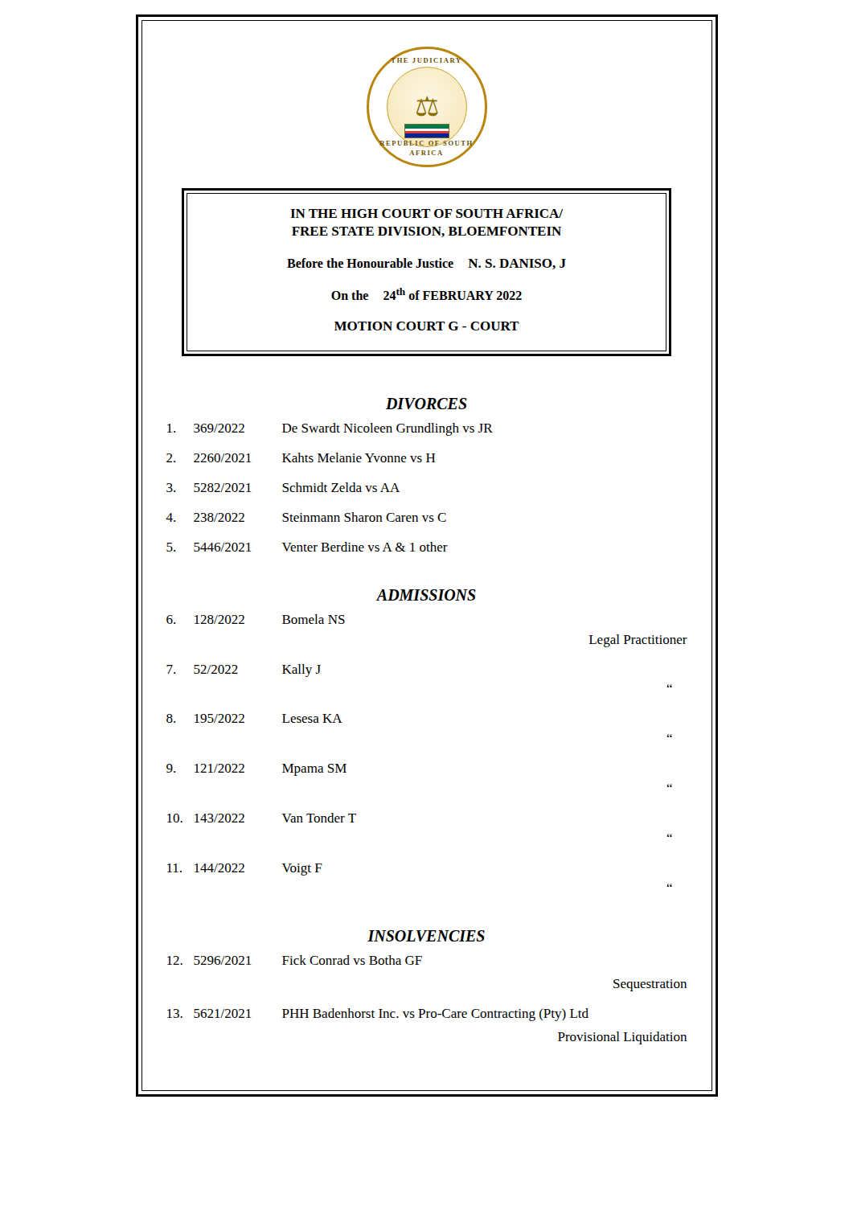THE JUDICIARY
⚖
REPUBLIC OF SOUTH AFRICA
IN THE HIGH COURT OF SOUTH AFRICA/
FREE STATE DIVISION, BLOEMFONTEIN
Before the Honourable Justice N. S. DANISO, J
On the 24th of FEBRUARY 2022
MOTION COURT G - COURT
DIVORCES
1. 369/2022 De Swardt Nicoleen Grundlingh vs JR
2. 2260/2021 Kahts Melanie Yvonne vs H
3. 5282/2021 Schmidt Zelda vs AA
4. 238/2022 Steinmann Sharon Caren vs C
5. 5446/2021 Venter Berdine vs A & 1 other
ADMISSIONS
6. 128/2022 Bomela NS Legal Practitioner
7. 52/2022 Kally J “
8. 195/2022 Lesesa KA “
9. 121/2022 Mpama SM “
10. 143/2022 Van Tonder T “
11. 144/2022 Voigt F “
INSOLVENCIES
12. 5296/2021 Fick Conrad vs Botha GF Sequestration
13. 5621/2021 PHH Badenhorst Inc. vs Pro-Care Contracting (Pty) Ltd Provisional Liquidation